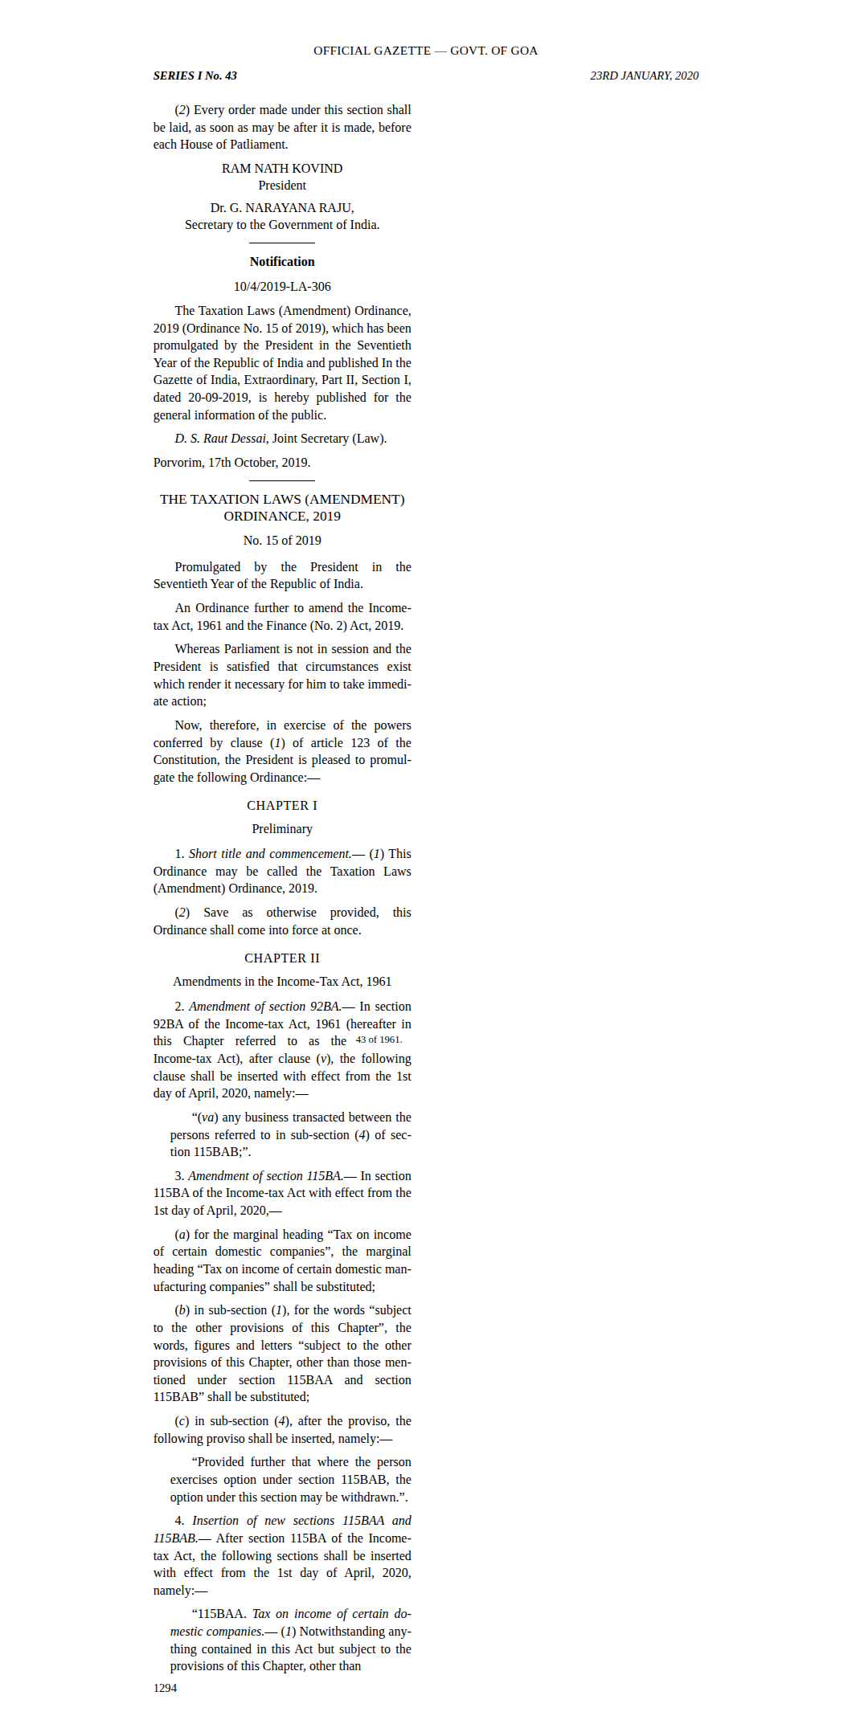OFFICIAL GAZETTE — GOVT. OF GOA
SERIES I No. 43 23RD JANUARY, 2020
(2) Every order made under this section shall be laid, as soon as may be after it is made, before each House of Patliament.
RAM NATH KOVIND President
Dr. G. NARAYANA RAJU, Secretary to the Government of India.
Notification
10/4/2019-LA-306
The Taxation Laws (Amendment) Ordinance, 2019 (Ordinance No. 15 of 2019), which has been promulgated by the President in the Seventieth Year of the Republic of India and published In the Gazette of India, Extraordinary, Part II, Section I, dated 20-09-2019, is hereby published for the general information of the public.
D. S. Raut Dessai, Joint Secretary (Law).
Porvorim, 17th October, 2019.
THE TAXATION LAWS (AMENDMENT) ORDINANCE, 2019
No. 15 of 2019
Promulgated by the President in the Seventieth Year of the Republic of India.
An Ordinance further to amend the Income-tax Act, 1961 and the Finance (No. 2) Act, 2019.
Whereas Parliament is not in session and the President is satisfied that circumstances exist which render it necessary for him to take immediate action;
Now, therefore, in exercise of the powers conferred by clause (1) of article 123 of the Constitution, the President is pleased to promulgate the following Ordinance:—
CHAPTER I
Preliminary
1. Short title and commencement.— (1) This Ordinance may be called the Taxation Laws (Amendment) Ordinance, 2019.
(2) Save as otherwise provided, this Ordinance shall come into force at once.
CHAPTER II
Amendments in the Income-Tax Act, 1961
2. Amendment of section 92BA.— In section 92BA of the Income-tax Act, 1961 (hereafter in this Chapter 43 of 1961. referred to as the Income-tax Act), after clause (v), the following clause shall be inserted with effect from the 1st day of April, 2020, namely:—
“(va) any business transacted between the persons referred to in sub-section (4) of section 115BAB;”.
3. Amendment of section 115BA.— In section 115BA of the Income-tax Act with effect from the 1st day of April, 2020,—
(a) for the marginal heading “Tax on income of certain domestic companies”, the marginal heading “Tax on income of certain domestic manufacturing companies” shall be substituted;
(b) in sub-section (1), for the words “subject to the other provisions of this Chapter”, the words, figures and letters “subject to the other provisions of this Chapter, other than those mentioned under section 115BAA and section 115BAB” shall be substituted;
(c) in sub-section (4), after the proviso, the following proviso shall be inserted, namely:—
“Provided further that where the person exercises option under section 115BAB, the option under this section may be withdrawn.”.
4. Insertion of new sections 115BAA and 115BAB.— After section 115BA of the Income-tax Act, the following sections shall be inserted with effect from the 1st day of April, 2020, namely:—
“115BAA. Tax on income of certain domestic companies.— (1) Notwithstanding anything contained in this Act but subject to the provisions of this Chapter, other than
1294